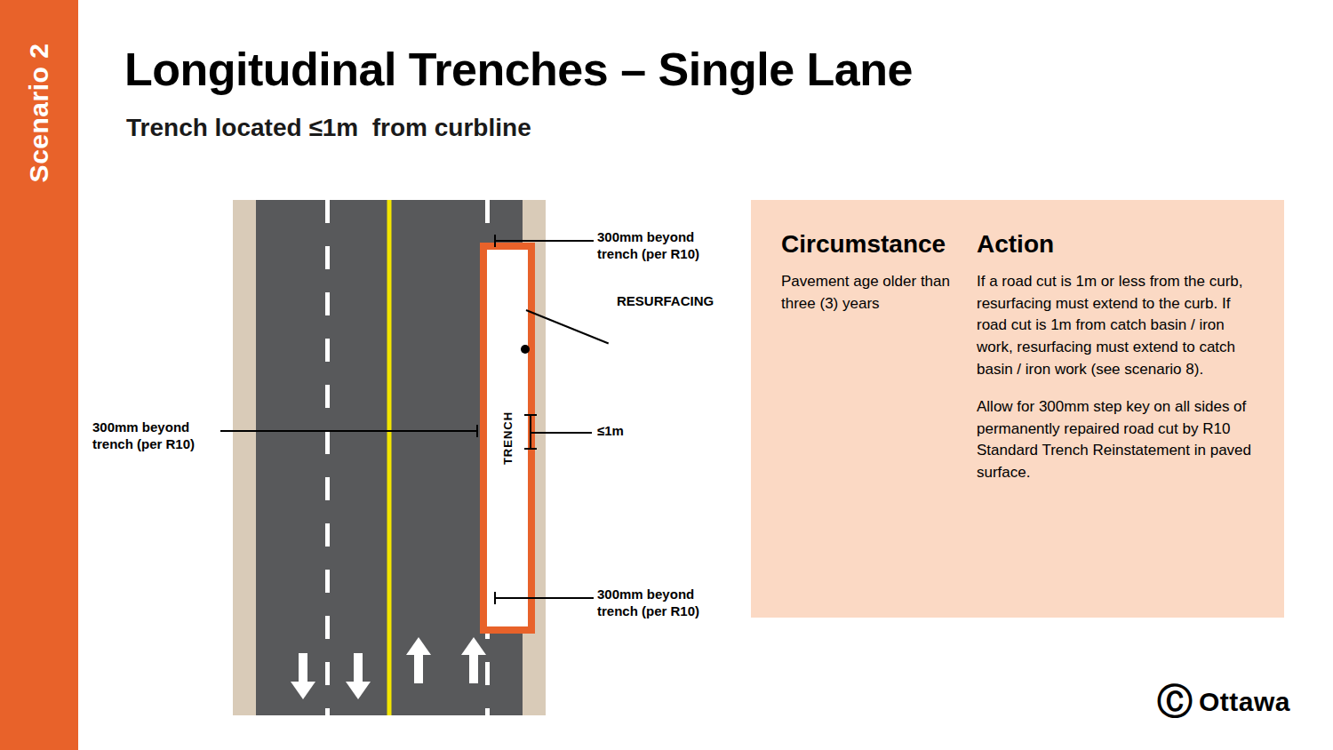Scenario 2
Longitudinal Trenches – Single Lane
Trench located ≤1m from curbline
TRENCH
300mm beyond
trench (per R10)
RESURFACING
300mm beyond
trench (per R10)
≤1m
300mm beyond
trench (per R10)
Circumstance
Pavement age older than three (3) years
Action
If a road cut is 1m or less from the curb, resurfacing must extend to the curb. If road cut is 1m from catch basin / iron work, resurfacing must extend to catch basin / iron work (see scenario 8).
Allow for 300mm step key on all sides of permanently repaired road cut by R10 Standard Trench Reinstatement in paved surface.
ⒸOttawa